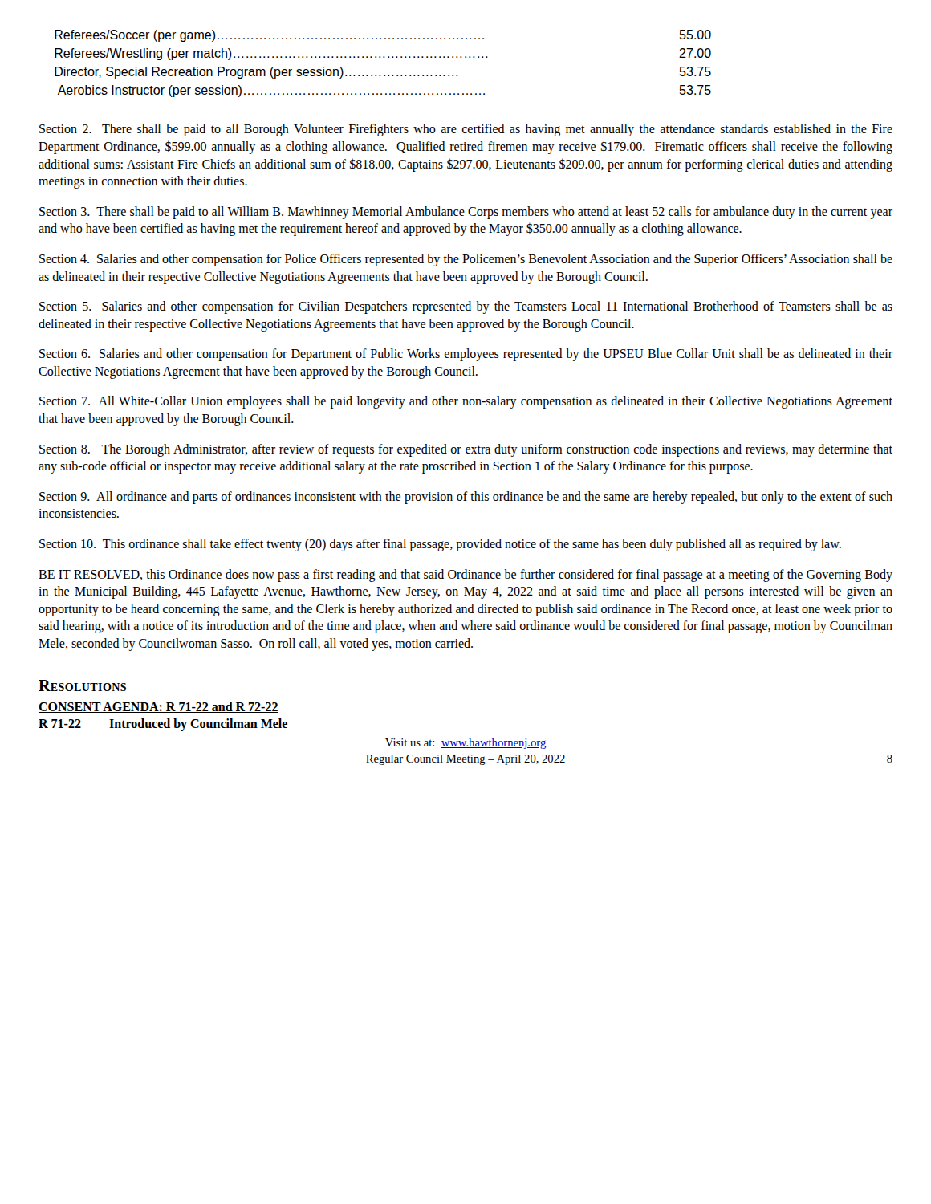| Referees/Soccer (per game)……………………………………………………… | 55.00 |
| Referees/Wrestling (per match)…………………………………………………… | 27.00 |
| Director, Special Recreation Program (per session)……………………… | 53.75 |
| Aerobics Instructor (per session)………………………………………………… | 53.75 |
Section 2. There shall be paid to all Borough Volunteer Firefighters who are certified as having met annually the attendance standards established in the Fire Department Ordinance, $599.00 annually as a clothing allowance. Qualified retired firemen may receive $179.00. Firematic officers shall receive the following additional sums: Assistant Fire Chiefs an additional sum of $818.00, Captains $297.00, Lieutenants $209.00, per annum for performing clerical duties and attending meetings in connection with their duties.
Section 3. There shall be paid to all William B. Mawhinney Memorial Ambulance Corps members who attend at least 52 calls for ambulance duty in the current year and who have been certified as having met the requirement hereof and approved by the Mayor $350.00 annually as a clothing allowance.
Section 4. Salaries and other compensation for Police Officers represented by the Policemen’s Benevolent Association and the Superior Officers’ Association shall be as delineated in their respective Collective Negotiations Agreements that have been approved by the Borough Council.
Section 5. Salaries and other compensation for Civilian Despatchers represented by the Teamsters Local 11 International Brotherhood of Teamsters shall be as delineated in their respective Collective Negotiations Agreements that have been approved by the Borough Council.
Section 6. Salaries and other compensation for Department of Public Works employees represented by the UPSEU Blue Collar Unit shall be as delineated in their Collective Negotiations Agreement that have been approved by the Borough Council.
Section 7. All White-Collar Union employees shall be paid longevity and other non-salary compensation as delineated in their Collective Negotiations Agreement that have been approved by the Borough Council.
Section 8. The Borough Administrator, after review of requests for expedited or extra duty uniform construction code inspections and reviews, may determine that any sub-code official or inspector may receive additional salary at the rate proscribed in Section 1 of the Salary Ordinance for this purpose.
Section 9. All ordinance and parts of ordinances inconsistent with the provision of this ordinance be and the same are hereby repealed, but only to the extent of such inconsistencies.
Section 10. This ordinance shall take effect twenty (20) days after final passage, provided notice of the same has been duly published all as required by law.
BE IT RESOLVED, this Ordinance does now pass a first reading and that said Ordinance be further considered for final passage at a meeting of the Governing Body in the Municipal Building, 445 Lafayette Avenue, Hawthorne, New Jersey, on May 4, 2022 and at said time and place all persons interested will be given an opportunity to be heard concerning the same, and the Clerk is hereby authorized and directed to publish said ordinance in The Record once, at least one week prior to said hearing, with a notice of its introduction and of the time and place, when and where said ordinance would be considered for final passage, motion by Councilman Mele, seconded by Councilwoman Sasso. On roll call, all voted yes, motion carried.
Resolutions
CONSENT AGENDA: R 71-22 and R 72-22
R 71-22 Introduced by Councilman Mele
Visit us at: www.hawthornenj.org
Regular Council Meeting – April 20, 2022 8